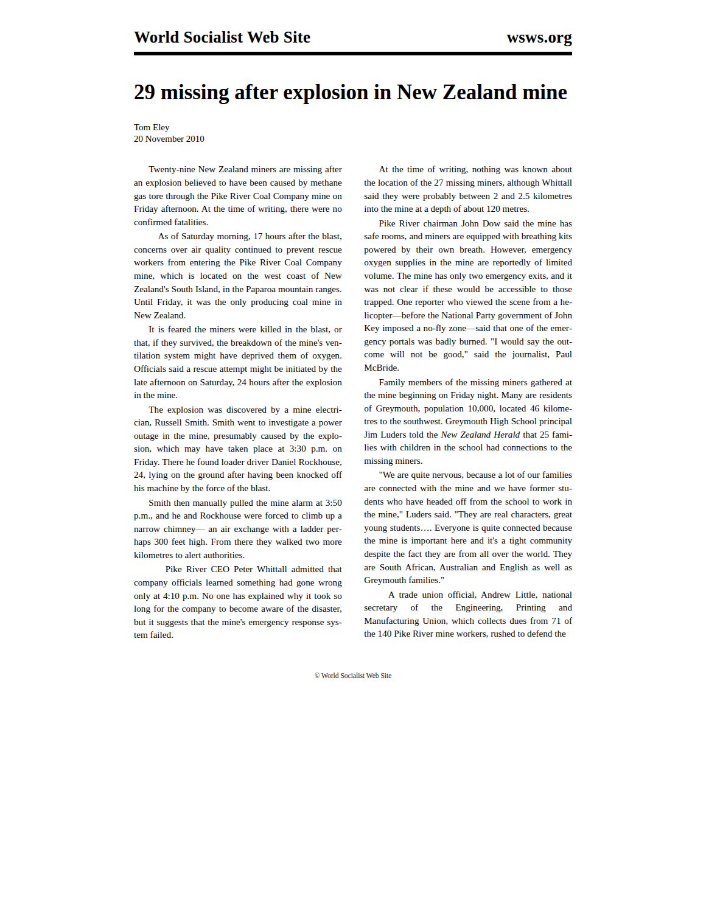World Socialist Web Site
wsws.org
29 missing after explosion in New Zealand mine
Tom Eley 20 November 2010
Twenty-nine New Zealand miners are missing after an explosion believed to have been caused by methane gas tore through the Pike River Coal Company mine on Friday afternoon. At the time of writing, there were no confirmed fatalities.
As of Saturday morning, 17 hours after the blast, concerns over air quality continued to prevent rescue workers from entering the Pike River Coal Company mine, which is located on the west coast of New Zealand's South Island, in the Paparoa mountain ranges. Until Friday, it was the only producing coal mine in New Zealand.
It is feared the miners were killed in the blast, or that, if they survived, the breakdown of the mine's ventilation system might have deprived them of oxygen. Officials said a rescue attempt might be initiated by the late afternoon on Saturday, 24 hours after the explosion in the mine.
The explosion was discovered by a mine electrician, Russell Smith. Smith went to investigate a power outage in the mine, presumably caused by the explosion, which may have taken place at 3:30 p.m. on Friday. There he found loader driver Daniel Rockhouse, 24, lying on the ground after having been knocked off his machine by the force of the blast.
Smith then manually pulled the mine alarm at 3:50 p.m., and he and Rockhouse were forced to climb up a narrow chimney— an air exchange with a ladder perhaps 300 feet high. From there they walked two more kilometres to alert authorities.
Pike River CEO Peter Whittall admitted that company officials learned something had gone wrong only at 4:10 p.m. No one has explained why it took so long for the company to become aware of the disaster, but it suggests that the mine's emergency response system failed.
At the time of writing, nothing was known about the location of the 27 missing miners, although Whittall said they were probably between 2 and 2.5 kilometres into the mine at a depth of about 120 metres.
Pike River chairman John Dow said the mine has safe rooms, and miners are equipped with breathing kits powered by their own breath. However, emergency oxygen supplies in the mine are reportedly of limited volume. The mine has only two emergency exits, and it was not clear if these would be accessible to those trapped. One reporter who viewed the scene from a helicopter—before the National Party government of John Key imposed a no-fly zone—said that one of the emergency portals was badly burned. "I would say the outcome will not be good," said the journalist, Paul McBride.
Family members of the missing miners gathered at the mine beginning on Friday night. Many are residents of Greymouth, population 10,000, located 46 kilometres to the southwest. Greymouth High School principal Jim Luders told the New Zealand Herald that 25 families with children in the school had connections to the missing miners.
"We are quite nervous, because a lot of our families are connected with the mine and we have former students who have headed off from the school to work in the mine," Luders said. "They are real characters, great young students…. Everyone is quite connected because the mine is important here and it's a tight community despite the fact they are from all over the world. They are South African, Australian and English as well as Greymouth families."
A trade union official, Andrew Little, national secretary of the Engineering, Printing and Manufacturing Union, which collects dues from 71 of the 140 Pike River mine workers, rushed to defend the
© World Socialist Web Site